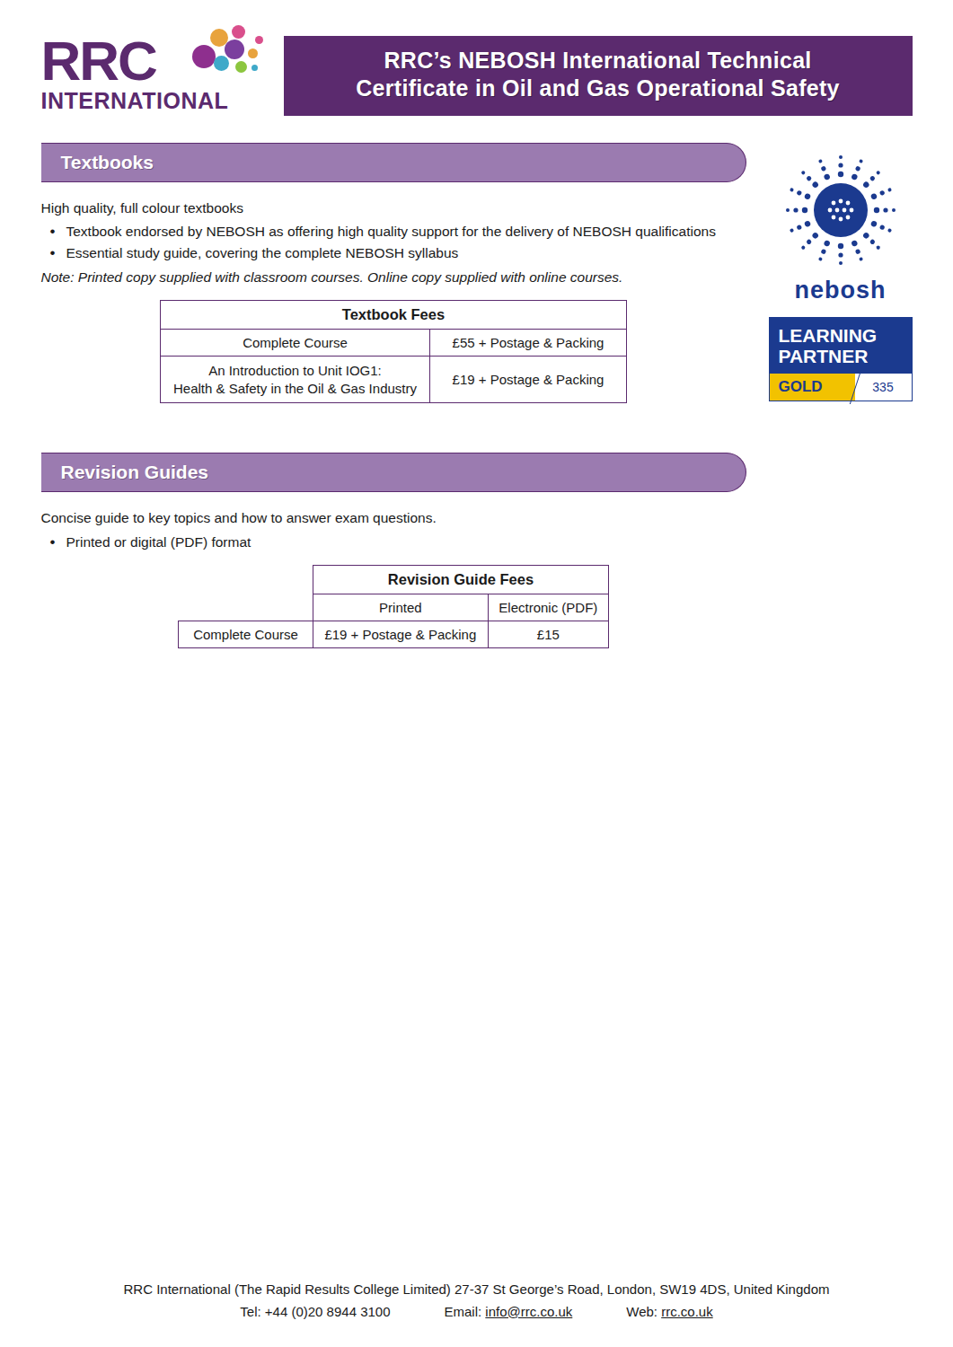RRC
INTERNATIONAL
RRC’s NEBOSH International Technical
Certificate in Oil and Gas Operational Safety
Textbooks
High quality, full colour textbooks
Textbook endorsed by NEBOSH as offering high quality support for the delivery of NEBOSH qualifications
Essential study guide, covering the complete NEBOSH syllabus
Note: Printed copy supplied with classroom courses. Online copy supplied with online courses.
| Textbook Fees |
| --- |
| Complete Course | £55 + Postage & Packing |
| An Introduction to Unit IOG1: Health & Safety in the Oil & Gas Industry | £19 + Postage & Packing |
Revision Guides
Concise guide to key topics and how to answer exam questions.
Printed or digital (PDF) format
| | Revision Guide Fees |
| | Printed | Electronic (PDF) |
| Complete Course | £19 + Postage & Packing | £15 |
nebosh
LEARNING
PARTNER
GOLD
335
RRC International (The Rapid Results College Limited) 27-37 St George’s Road, London, SW19 4DS, United Kingdom
Tel: +44 (0)20 8944 3100 Email: info@rrc.co.uk Web: rrc.co.uk